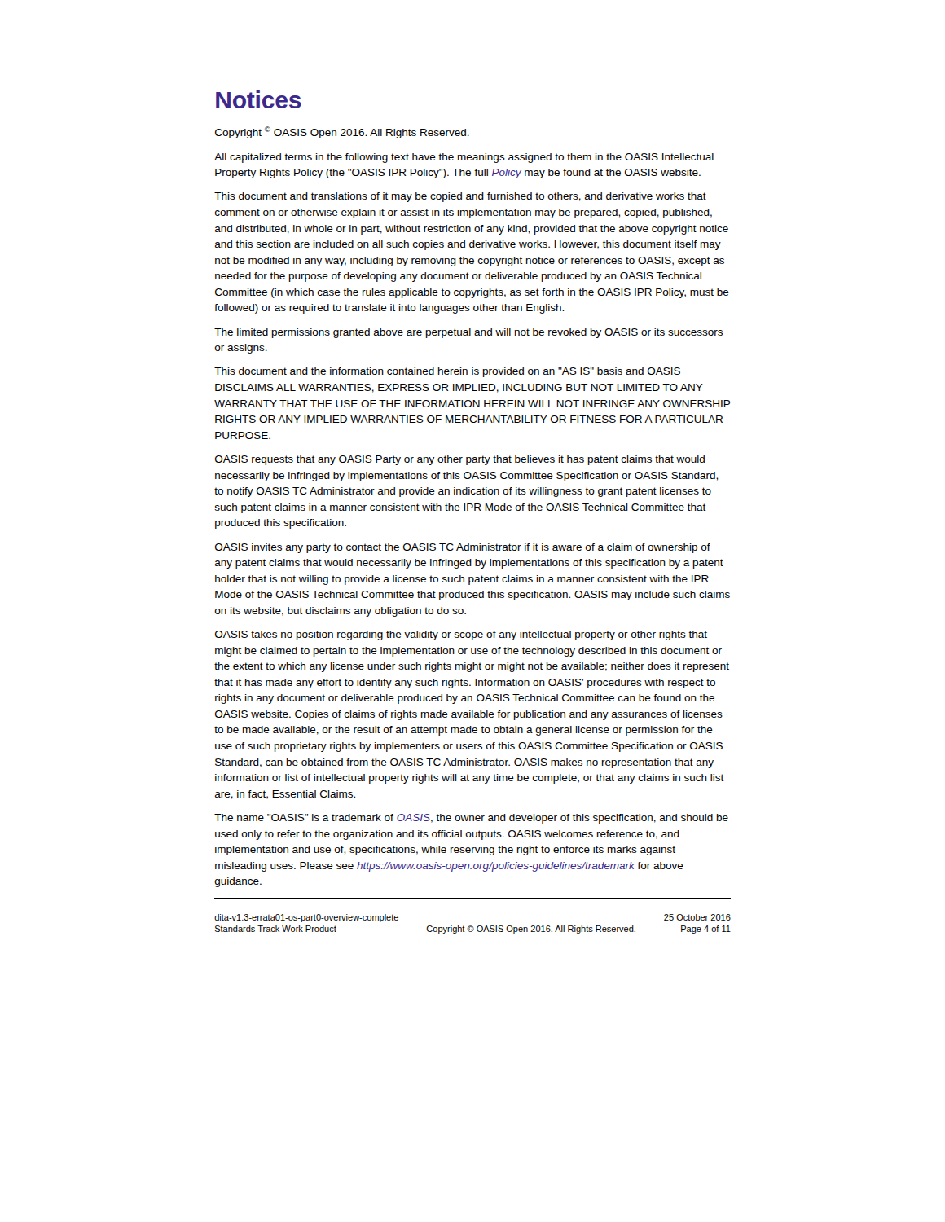Notices
Copyright © OASIS Open 2016. All Rights Reserved.
All capitalized terms in the following text have the meanings assigned to them in the OASIS Intellectual Property Rights Policy (the "OASIS IPR Policy"). The full Policy may be found at the OASIS website.
This document and translations of it may be copied and furnished to others, and derivative works that comment on or otherwise explain it or assist in its implementation may be prepared, copied, published, and distributed, in whole or in part, without restriction of any kind, provided that the above copyright notice and this section are included on all such copies and derivative works. However, this document itself may not be modified in any way, including by removing the copyright notice or references to OASIS, except as needed for the purpose of developing any document or deliverable produced by an OASIS Technical Committee (in which case the rules applicable to copyrights, as set forth in the OASIS IPR Policy, must be followed) or as required to translate it into languages other than English.
The limited permissions granted above are perpetual and will not be revoked by OASIS or its successors or assigns.
This document and the information contained herein is provided on an "AS IS" basis and OASIS DISCLAIMS ALL WARRANTIES, EXPRESS OR IMPLIED, INCLUDING BUT NOT LIMITED TO ANY WARRANTY THAT THE USE OF THE INFORMATION HEREIN WILL NOT INFRINGE ANY OWNERSHIP RIGHTS OR ANY IMPLIED WARRANTIES OF MERCHANTABILITY OR FITNESS FOR A PARTICULAR PURPOSE.
OASIS requests that any OASIS Party or any other party that believes it has patent claims that would necessarily be infringed by implementations of this OASIS Committee Specification or OASIS Standard, to notify OASIS TC Administrator and provide an indication of its willingness to grant patent licenses to such patent claims in a manner consistent with the IPR Mode of the OASIS Technical Committee that produced this specification.
OASIS invites any party to contact the OASIS TC Administrator if it is aware of a claim of ownership of any patent claims that would necessarily be infringed by implementations of this specification by a patent holder that is not willing to provide a license to such patent claims in a manner consistent with the IPR Mode of the OASIS Technical Committee that produced this specification. OASIS may include such claims on its website, but disclaims any obligation to do so.
OASIS takes no position regarding the validity or scope of any intellectual property or other rights that might be claimed to pertain to the implementation or use of the technology described in this document or the extent to which any license under such rights might or might not be available; neither does it represent that it has made any effort to identify any such rights. Information on OASIS' procedures with respect to rights in any document or deliverable produced by an OASIS Technical Committee can be found on the OASIS website. Copies of claims of rights made available for publication and any assurances of licenses to be made available, or the result of an attempt made to obtain a general license or permission for the use of such proprietary rights by implementers or users of this OASIS Committee Specification or OASIS Standard, can be obtained from the OASIS TC Administrator. OASIS makes no representation that any information or list of intellectual property rights will at any time be complete, or that any claims in such list are, in fact, Essential Claims.
The name "OASIS" is a trademark of OASIS, the owner and developer of this specification, and should be used only to refer to the organization and its official outputs. OASIS welcomes reference to, and implementation and use of, specifications, while reserving the right to enforce its marks against misleading uses. Please see https://www.oasis-open.org/policies-guidelines/trademark for above guidance.
dita-v1.3-errata01-os-part0-overview-complete
Standards Track Work Product
Copyright © OASIS Open 2016. All Rights Reserved.
25 October 2016
Page 4 of 11